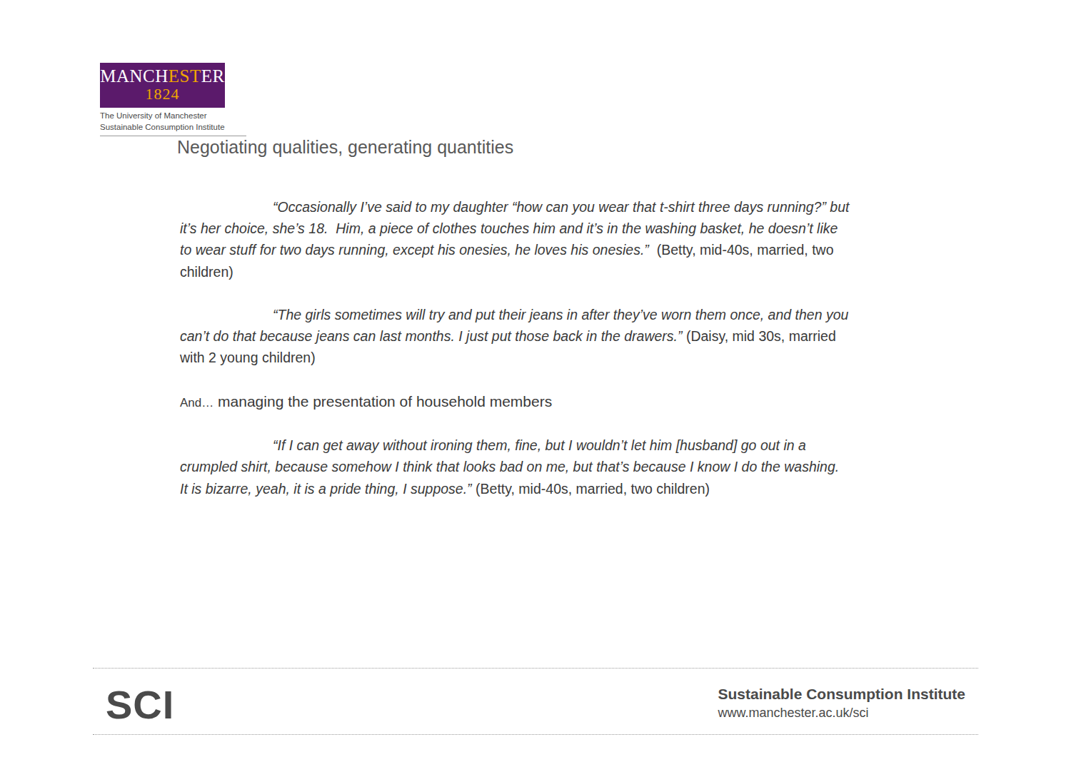MANCHESTER
1824
The University of Manchester
Sustainable Consumption Institute
Negotiating qualities, generating quantities
“Occasionally I’ve said to my daughter “how can you wear that t-shirt three days running?” but it’s her choice, she’s 18. Him, a piece of clothes touches him and it’s in the washing basket, he doesn’t like to wear stuff for two days running, except his onesies, he loves his onesies.” (Betty, mid-40s, married, two children)
“The girls sometimes will try and put their jeans in after they’ve worn them once, and then you can’t do that because jeans can last months. I just put those back in the drawers.” (Daisy, mid 30s, married with 2 young children)
And… managing the presentation of household members
“If I can get away without ironing them, fine, but I wouldn’t let him [husband] go out in a crumpled shirt, because somehow I think that looks bad on me, but that’s because I know I do the washing. It is bizarre, yeah, it is a pride thing, I suppose.” (Betty, mid-40s, married, two children)
SCI
Sustainable Consumption Institute
www.manchester.ac.uk/sci